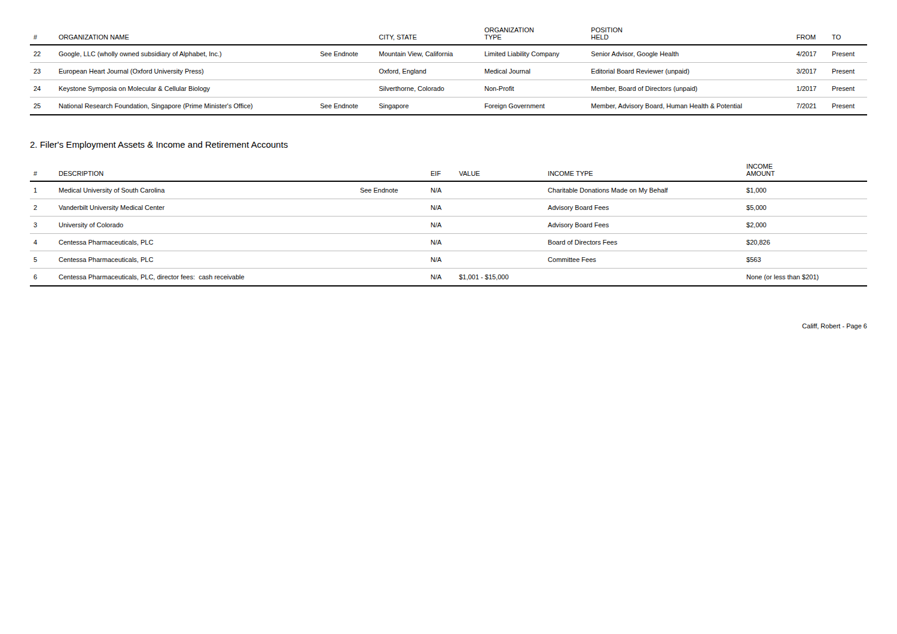| # | ORGANIZATION NAME | | CITY, STATE | ORGANIZATION TYPE | POSITION HELD | FROM | TO |
| --- | --- | --- | --- | --- | --- | --- | --- |
| 22 | Google, LLC (wholly owned subsidiary of Alphabet, Inc.) | See Endnote | Mountain View, California | Limited Liability Company | Senior Advisor, Google Health | 4/2017 | Present |
| 23 | European Heart Journal (Oxford University Press) | | Oxford, England | Medical Journal | Editorial Board Reviewer (unpaid) | 3/2017 | Present |
| 24 | Keystone Symposia on Molecular & Cellular Biology | | Silverthorne, Colorado | Non-Profit | Member, Board of Directors (unpaid) | 1/2017 | Present |
| 25 | National Research Foundation, Singapore (Prime Minister's Office) | See Endnote | Singapore | Foreign Government | Member, Advisory Board, Human Health & Potential | 7/2021 | Present |
2. Filer's Employment Assets & Income and Retirement Accounts
| # | DESCRIPTION | | EIF | VALUE | INCOME TYPE | INCOME AMOUNT |
| --- | --- | --- | --- | --- | --- | --- |
| 1 | Medical University of South Carolina | See Endnote | N/A | | Charitable Donations Made on My Behalf | $1,000 |
| 2 | Vanderbilt University Medical Center | | N/A | | Advisory Board Fees | $5,000 |
| 3 | University of Colorado | | N/A | | Advisory Board Fees | $2,000 |
| 4 | Centessa Pharmaceuticals, PLC | | N/A | | Board of Directors Fees | $20,826 |
| 5 | Centessa Pharmaceuticals, PLC | | N/A | | Committee Fees | $563 |
| 6 | Centessa Pharmaceuticals, PLC, director fees: cash receivable | | N/A | $1,001 - $15,000 | | None (or less than $201) |
Califf, Robert - Page 6